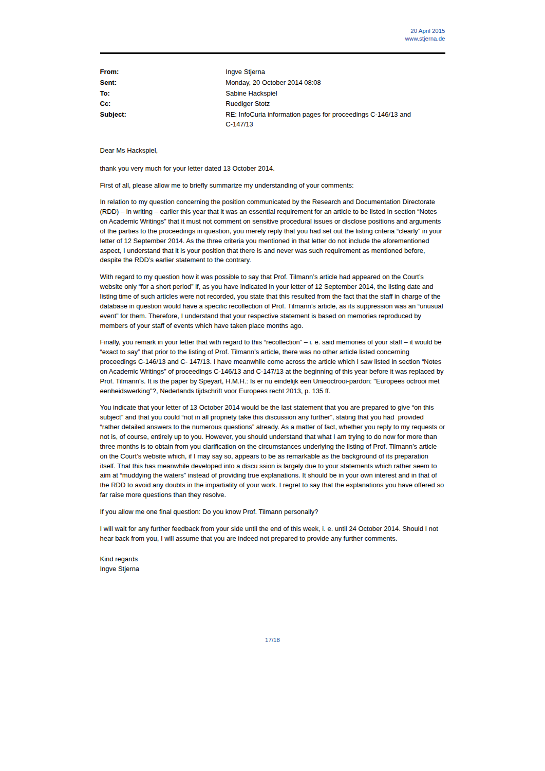20 April 2015
www.stjerna.de
| From: | Ingve Stjerna |
| Sent: | Monday, 20 October 2014 08:08 |
| To: | Sabine Hackspiel |
| Cc: | Ruediger Stotz |
| Subject: | RE: InfoCuria information pages for proceedings C-146/13 and C-147/13 |
Dear Ms Hackspiel,
thank you very much for your letter dated 13 October 2014.
First of all, please allow me to briefly summarize my understanding of your comments:
In relation to my question concerning the position communicated by the Research and Documentation Directorate (RDD) – in writing – earlier this year that it was an essential requirement for an article to be listed in section “Notes on Academic Writings” that it must not comment on sensitive procedural issues or disclose positions and arguments of the parties to the proceedings in question, you merely reply that you had set out the listing criteria “clearly” in your letter of 12 September 2014. As the three criteria you mentioned in that letter do not include the aforementioned aspect, I understand that it is your position that there is and never was such requirement as mentioned before, despite the RDD’s earlier statement to the contrary.
With regard to my question how it was possible to say that Prof. Tilmann’s article had appeared on the Court’s website only “for a short period” if, as you have indicated in your letter of 12 September 2014, the listing date and listing time of such articles were not recorded, you state that this resulted from the fact that the staff in charge of the database in question would have a specific recollection of Prof. Tilmann’s article, as its suppression was an “unusual event” for them. Therefore, I understand that your respective statement is based on memories reproduced by members of your staff of events which have taken place months ago.
Finally, you remark in your letter that with regard to this “recollection” – i. e. said memories of your staff – it would be “exact to say” that prior to the listing of Prof. Tilmann’s article, there was no other article listed concerning proceedings C-146/13 and C- 147/13. I have meanwhile come across the article which I saw listed in section “Notes on Academic Writings” of proceedings C-146/13 and C-147/13 at the beginning of this year before it was replaced by Prof. Tilmann's. It is the paper by Speyart, H.M.H.: Is er nu eindelijk een Unieoctrooi-pardon: "Europees octrooi met eenheidswerking"?, Nederlands tijdschrift voor Europees recht 2013, p. 135 ff.
You indicate that your letter of 13 October 2014 would be the last statement that you are prepared to give “on this subject” and that you could “not in all propriety take this discussion any further”, stating that you had provided “rather detailed answers to the numerous questions” already. As a matter of fact, whether you reply to my requests or not is, of course, entirely up to you. However, you should understand that what I am trying to do now for more than three months is to obtain from you clarification on the circumstances underlying the listing of Prof. Tilmann’s article on the Court’s website which, if I may say so, appears to be as remarkable as the background of its preparation itself. That this has meanwhile developed into a discu ssion is largely due to your statements which rather seem to aim at “muddying the waters” instead of providing true explanations. It should be in your own interest and in that of the RDD to avoid any doubts in the impartiality of your work. I regret to say that the explanations you have offered so far raise more questions than they resolve.
If you allow me one final question: Do you know Prof. Tilmann personally?
I will wait for any further feedback from your side until the end of this week, i. e. until 24 October 2014. Should I not hear back from you, I will assume that you are indeed not prepared to provide any further comments.
Kind regards Ingve Stjerna
17/18